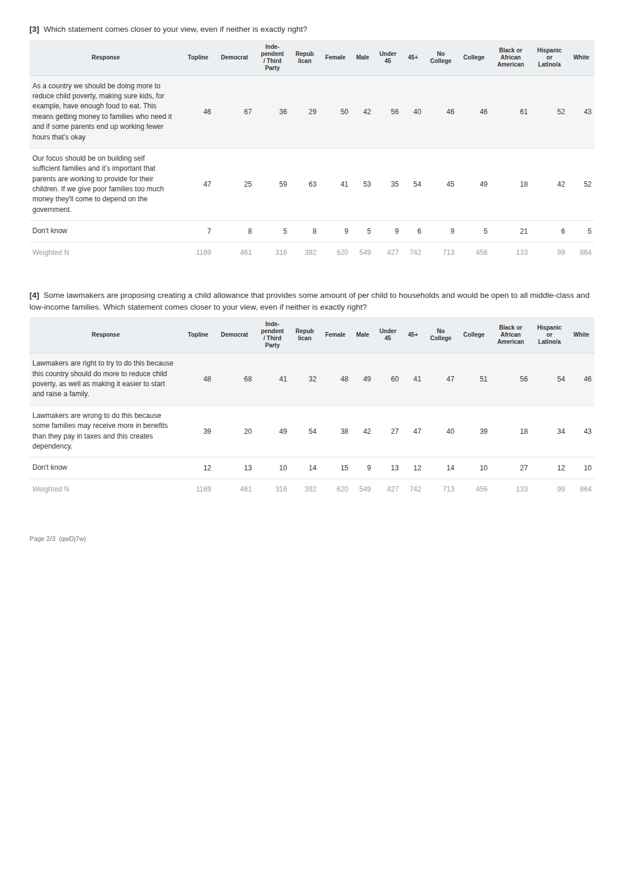[3] Which statement comes closer to your view, even if neither is exactly right?
| Response | Topline | Democrat | Inde- pendent / Third Party | Repub lican | Female | Male | Under 45 | 45+ | No College | College | Black or African American | Hispanic or Latino/a | White |
| --- | --- | --- | --- | --- | --- | --- | --- | --- | --- | --- | --- | --- | --- |
| As a country we should be doing more to reduce child poverty, making sure kids, for example, have enough food to eat. This means getting money to families who need it and if some parents end up working fewer hours that's okay | 46 | 67 | 36 | 29 | 50 | 42 | 56 | 40 | 46 | 46 | 61 | 52 | 43 |
| Our focus should be on building self sufficient families and it's important that parents are working to provide for their children. If we give poor families too much money they'll come to depend on the government. | 47 | 25 | 59 | 63 | 41 | 53 | 35 | 54 | 45 | 49 | 18 | 42 | 52 |
| Don't know | 7 | 8 | 5 | 8 | 9 | 5 | 9 | 6 | 9 | 5 | 21 | 6 | 5 |
| Weighted N | 1169 | 461 | 316 | 392 | 620 | 549 | 427 | 742 | 713 | 456 | 133 | 99 | 864 |
[4] Some lawmakers are proposing creating a child allowance that provides some amount of per child to households and would be open to all middle-class and low-income families. Which statement comes closer to your view, even if neither is exactly right?
| Response | Topline | Democrat | Inde- pendent / Third Party | Repub lican | Female | Male | Under 45 | 45+ | No College | College | Black or African American | Hispanic or Latino/a | White |
| --- | --- | --- | --- | --- | --- | --- | --- | --- | --- | --- | --- | --- | --- |
| Lawmakers are right to try to do this because this country should do more to reduce child poverty, as well as making it easier to start and raise a family. | 48 | 68 | 41 | 32 | 48 | 49 | 60 | 41 | 47 | 51 | 56 | 54 | 46 |
| Lawmakers are wrong to do this because some families may receive more in benefits than they pay in taxes and this creates dependency. | 39 | 20 | 49 | 54 | 38 | 42 | 27 | 47 | 40 | 39 | 18 | 34 | 43 |
| Don't know | 12 | 13 | 10 | 14 | 15 | 9 | 13 | 12 | 14 | 10 | 27 | 12 | 10 |
| Weighted N | 1169 | 461 | 316 | 392 | 620 | 549 | 427 | 742 | 713 | 456 | 133 | 99 | 864 |
Page 2/3 (qwDj7w)